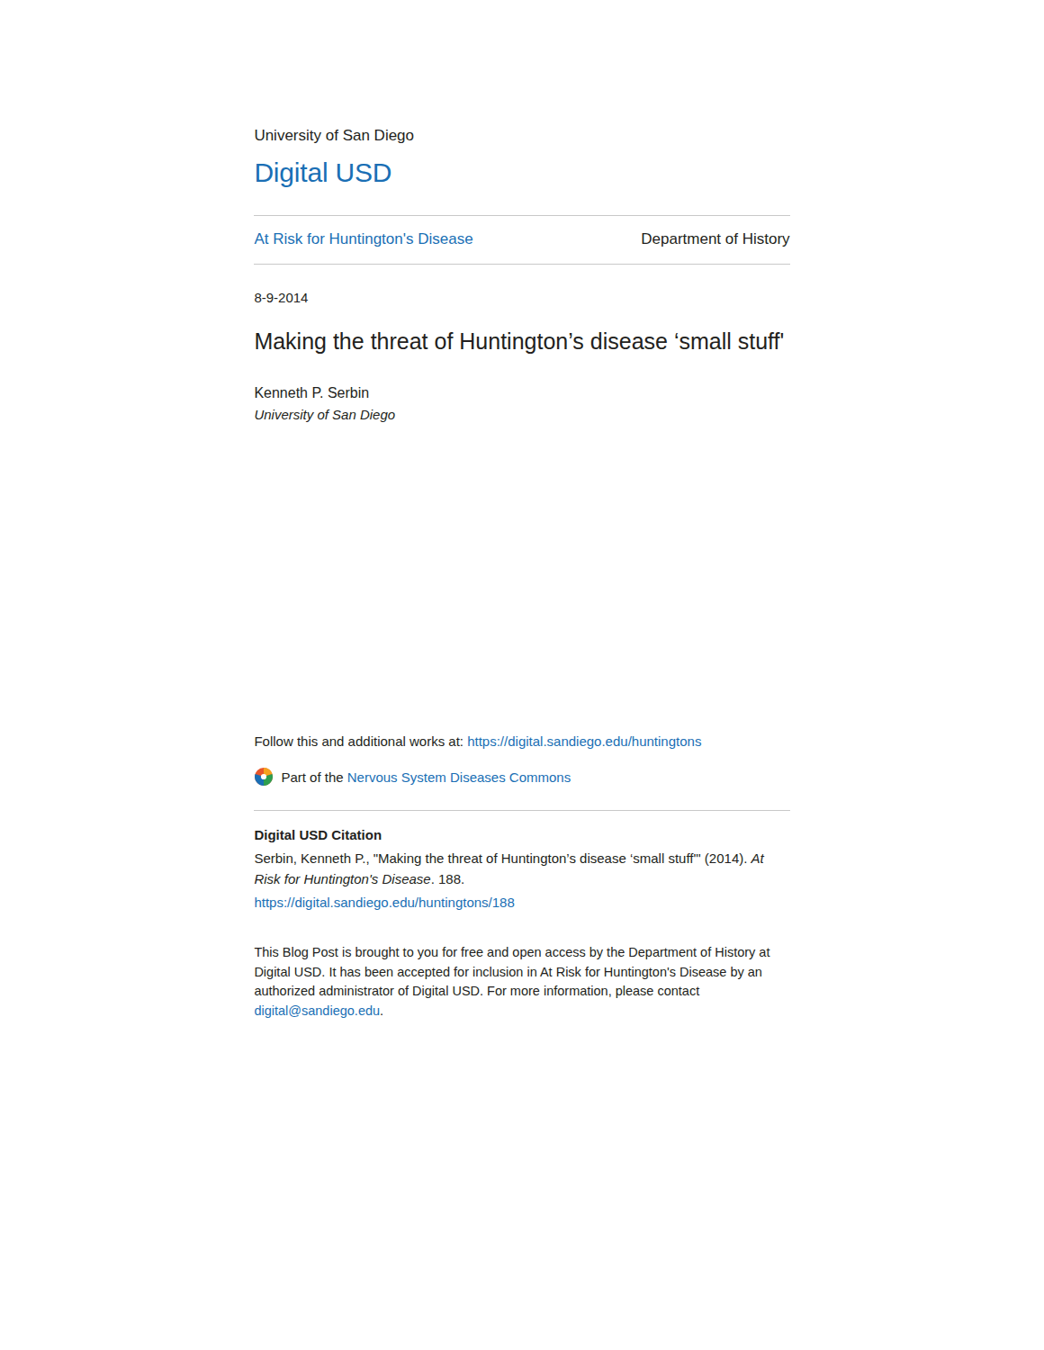University of San Diego
Digital USD
At Risk for Huntington's Disease
Department of History
8-9-2014
Making the threat of Huntington’s disease ‘small stuff'
Kenneth P. Serbin
University of San Diego
Follow this and additional works at: https://digital.sandiego.edu/huntingtons
Part of the Nervous System Diseases Commons
Digital USD Citation
Serbin, Kenneth P., "Making the threat of Huntington’s disease ‘small stuff'" (2014). At Risk for Huntington's Disease. 188.
https://digital.sandiego.edu/huntingtons/188
This Blog Post is brought to you for free and open access by the Department of History at Digital USD. It has been accepted for inclusion in At Risk for Huntington's Disease by an authorized administrator of Digital USD. For more information, please contact digital@sandiego.edu.